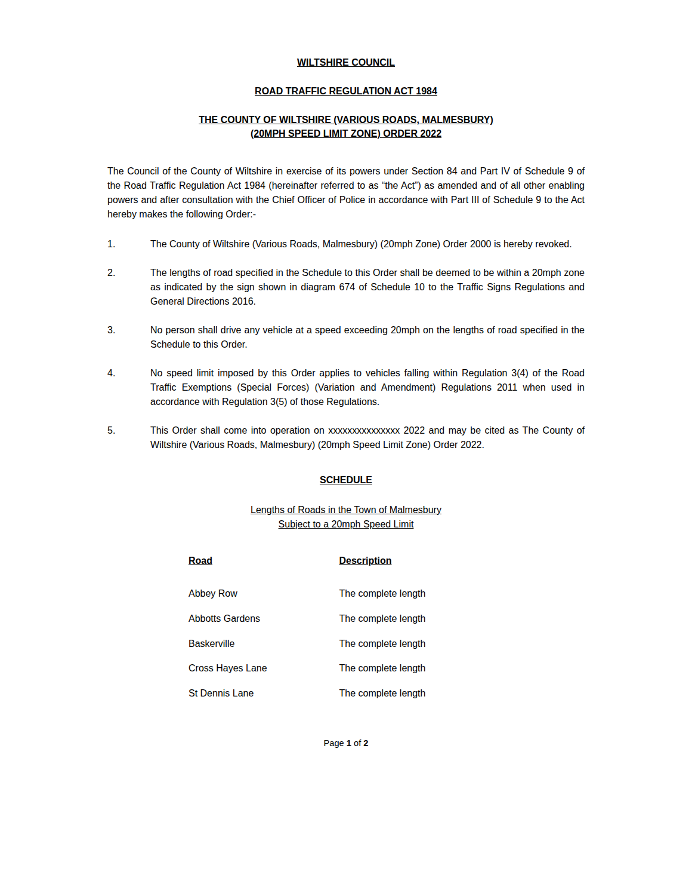WILTSHIRE COUNCIL
ROAD TRAFFIC REGULATION ACT 1984
THE COUNTY OF WILTSHIRE (VARIOUS ROADS, MALMESBURY)
(20MPH SPEED LIMIT ZONE) ORDER 2022
The Council of the County of Wiltshire in exercise of its powers under Section 84 and Part IV of Schedule 9 of the Road Traffic Regulation Act 1984 (hereinafter referred to as “the Act”) as amended and of all other enabling powers and after consultation with the Chief Officer of Police in accordance with Part III of Schedule 9 to the Act hereby makes the following Order:-
The County of Wiltshire (Various Roads, Malmesbury) (20mph Zone) Order 2000 is hereby revoked.
The lengths of road specified in the Schedule to this Order shall be deemed to be within a 20mph zone as indicated by the sign shown in diagram 674 of Schedule 10 to the Traffic Signs Regulations and General Directions 2016.
No person shall drive any vehicle at a speed exceeding 20mph on the lengths of road specified in the Schedule to this Order.
No speed limit imposed by this Order applies to vehicles falling within Regulation 3(4) of the Road Traffic Exemptions (Special Forces) (Variation and Amendment) Regulations 2011 when used in accordance with Regulation 3(5) of those Regulations.
This Order shall come into operation on xxxxxxxxxxxxxxx 2022 and may be cited as The County of Wiltshire (Various Roads, Malmesbury) (20mph Speed Limit Zone) Order 2022.
SCHEDULE
Lengths of Roads in the Town of Malmesbury
Subject to a 20mph Speed Limit
| Road | Description |
| --- | --- |
| Abbey Row | The complete length |
| Abbotts Gardens | The complete length |
| Baskerville | The complete length |
| Cross Hayes Lane | The complete length |
| St Dennis Lane | The complete length |
Page 1 of 2